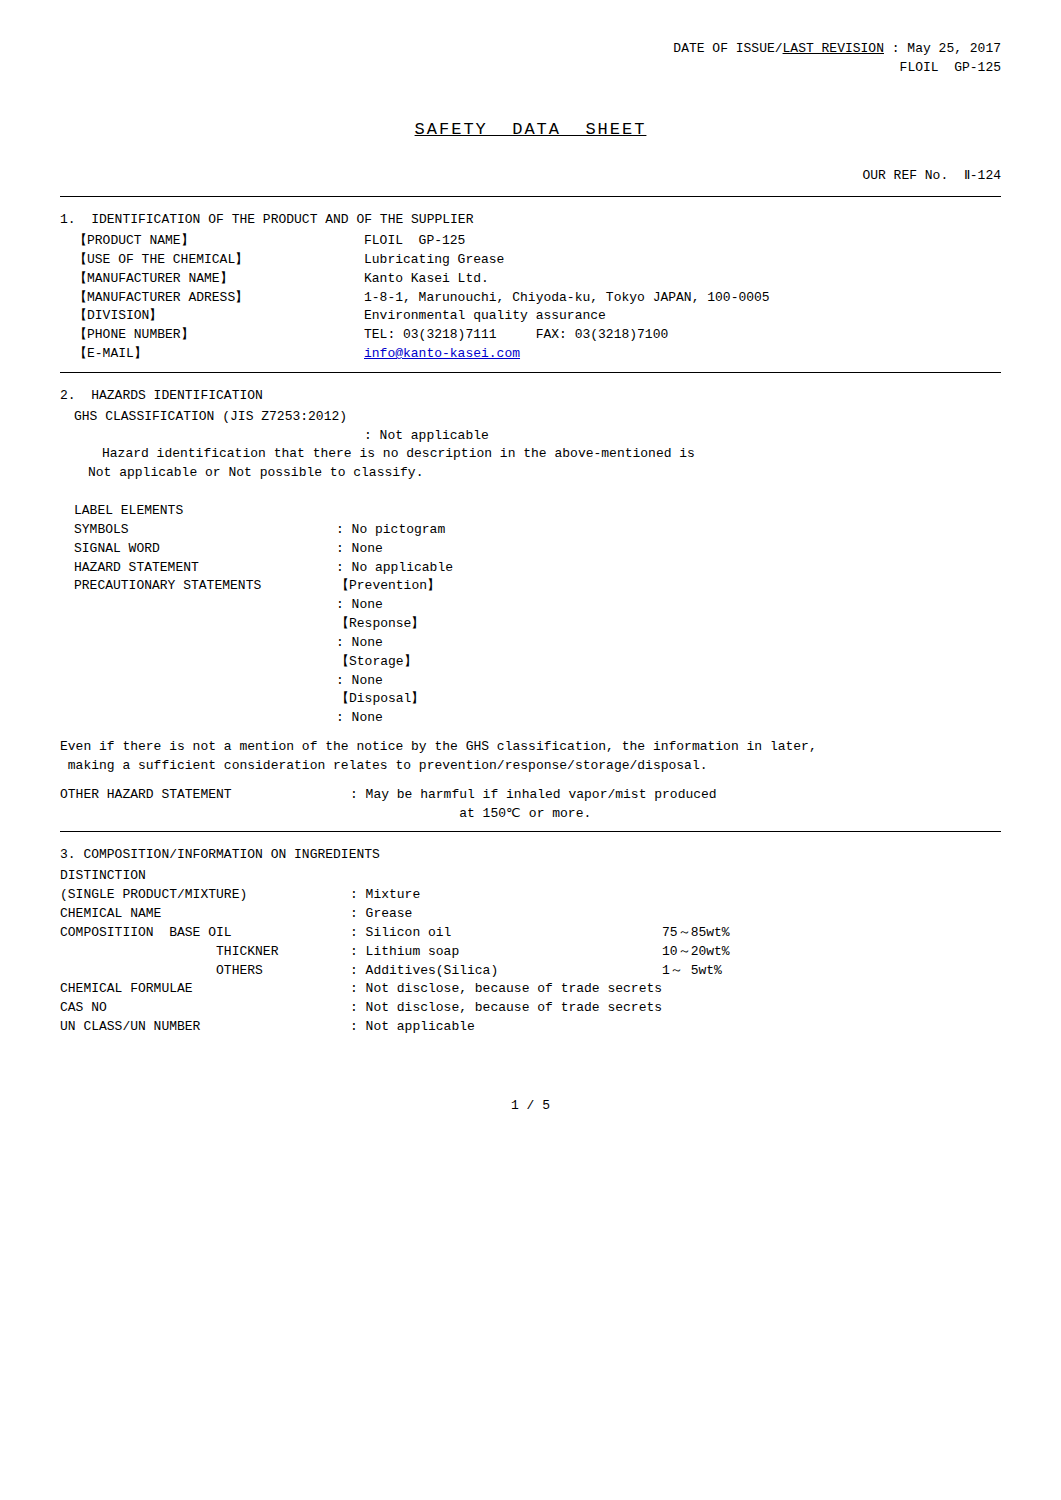DATE OF ISSUE/LAST REVISION : May 25, 2017
FLOIL GP-125
SAFETY DATA SHEET
OUR REF No. Ⅱ-124
1. IDENTIFICATION OF THE PRODUCT AND OF THE SUPPLIER
| 【PRODUCT NAME】 | FLOIL GP-125 |
| 【USE OF THE CHEMICAL】 | Lubricating Grease |
| 【MANUFACTURER NAME】 | Kanto Kasei Ltd. |
| 【MANUFACTURER ADRESS】 | 1-8-1, Marunouchi, Chiyoda-ku, Tokyo JAPAN, 100-0005 |
| 【DIVISION】 | Environmental quality assurance |
| 【PHONE NUMBER】 | TEL: 03(3218)7111 FAX: 03(3218)7100 |
| 【E-MAIL】 | info@kanto-kasei.com |
2. HAZARDS IDENTIFICATION
GHS CLASSIFICATION (JIS Z7253:2012)
| | : Not applicable |
Hazard identification that there is no description in the above-mentioned is
Not applicable or Not possible to classify.
LABEL ELEMENTS
| SYMBOLS | : No pictogram |
| SIGNAL WORD | : None |
| HAZARD STATEMENT | : No applicable |
| PRECAUTIONARY STATEMENTS | 【Prevention】 |
| | : None |
| | 【Response】 |
| | : None |
| | 【Storage】 |
| | : None |
| | 【Disposal】 |
| | : None |
Even if there is not a mention of the notice by the GHS classification, the information in later,
making a sufficient consideration relates to prevention/response/storage/disposal.
| OTHER HAZARD STATEMENT | : May be harmful if inhaled vapor/mist produced |
| | at 150℃ or more. |
3. COMPOSITION/INFORMATION ON INGREDIENTS
DISTINCTION
| (SINGLE PRODUCT/MIXTURE) | : Mixture | |
| CHEMICAL NAME | : Grease | |
| COMPOSITIION BASE OIL | : Silicon oil | 75～85wt% |
| THICKNER | : Lithium soap | 10～20wt% |
| OTHERS | : Additives(Silica) | 1～ 5wt% |
| CHEMICAL FORMULAE | : Not disclose, because of trade secrets | |
| CAS NO | : Not disclose, because of trade secrets | |
| UN CLASS/UN NUMBER | : Not applicable | |
1 / 5